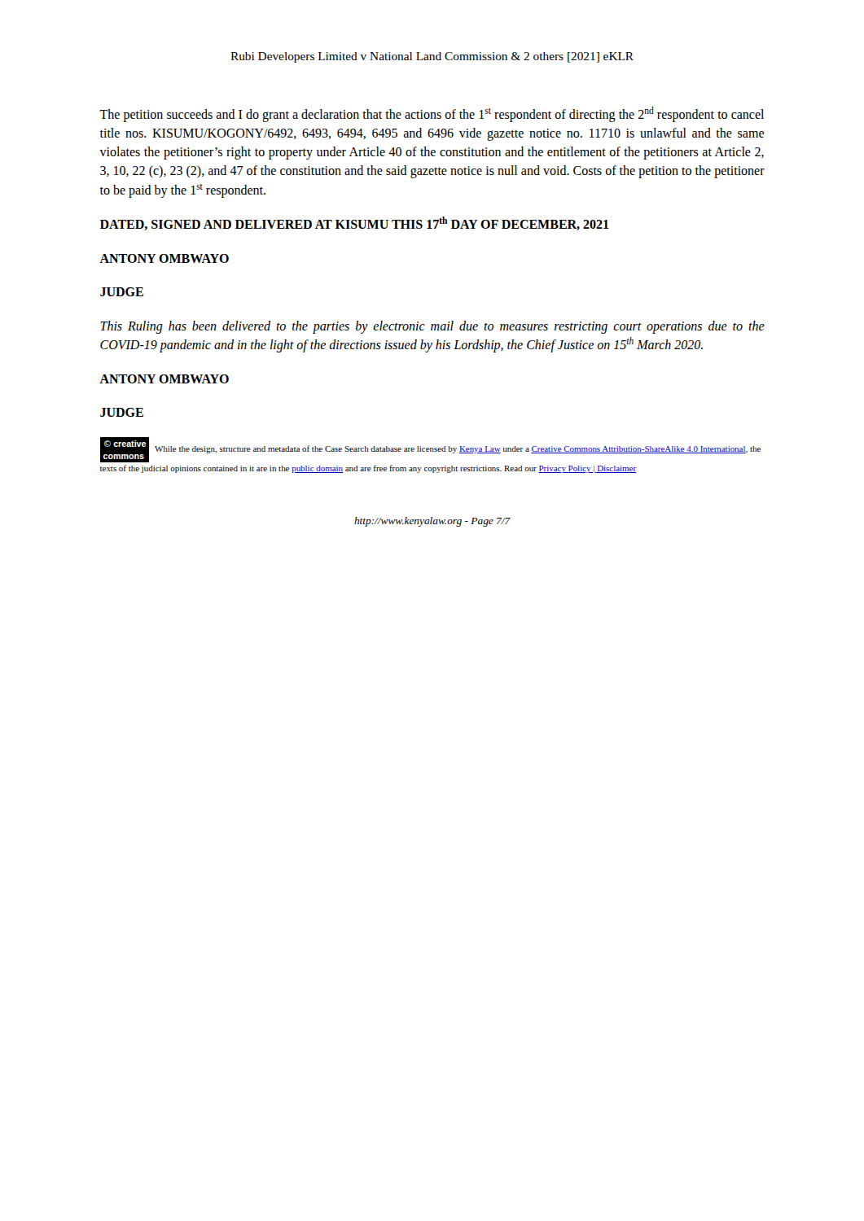Rubi Developers Limited v National Land Commission & 2 others [2021] eKLR
The petition succeeds and I do grant a declaration that the actions of the 1st respondent of directing the 2nd respondent to cancel title nos. KISUMU/KOGONY/6492, 6493, 6494, 6495 and 6496 vide gazette notice no. 11710 is unlawful and the same violates the petitioner’s right to property under Article 40 of the constitution and the entitlement of the petitioners at Article 2, 3, 10, 22 (c), 23 (2), and 47 of the constitution and the said gazette notice is null and void. Costs of the petition to the petitioner to be paid by the 1st respondent.
DATED, SIGNED AND DELIVERED AT KISUMU THIS 17th DAY OF DECEMBER, 2021
ANTONY OMBWAYO
JUDGE
This Ruling has been delivered to the parties by electronic mail due to measures restricting court operations due to the COVID-19 pandemic and in the light of the directions issued by his Lordship, the Chief Justice on 15th March 2020.
ANTONY OMBWAYO
JUDGE
©creative
commons While the design, structure and metadata of the Case Search database are licensed by Kenya Law under a Creative Commons Attribution-ShareAlike 4.0 International, the texts of the judicial opinions contained in it are in the public domain and are free from any copyright restrictions. Read our Privacy Policy | Disclaimer
http://www.kenyalaw.org - Page 7/7